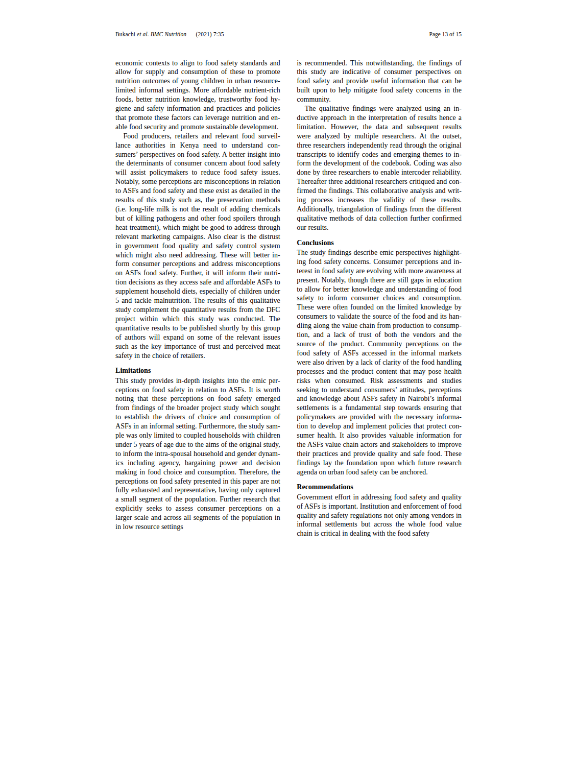Bukachi et al. BMC Nutrition(2021) 7:35
Page 13 of 15
economic contexts to align to food safety standards and allow for supply and consumption of these to promote nutrition outcomes of young children in urban resource-limited informal settings. More affordable nutrient-rich foods, better nutrition knowledge, trustworthy food hygiene and safety information and practices and policies that promote these factors can leverage nutrition and enable food security and promote sustainable development.
Food producers, retailers and relevant food surveillance authorities in Kenya need to understand consumers’ perspectives on food safety. A better insight into the determinants of consumer concern about food safety will assist policymakers to reduce food safety issues. Notably, some perceptions are misconceptions in relation to ASFs and food safety and these exist as detailed in the results of this study such as, the preservation methods (i.e. long-life milk is not the result of adding chemicals but of killing pathogens and other food spoilers through heat treatment), which might be good to address through relevant marketing campaigns. Also clear is the distrust in government food quality and safety control system which might also need addressing. These will better inform consumer perceptions and address misconceptions on ASFs food safety. Further, it will inform their nutrition decisions as they access safe and affordable ASFs to supplement household diets, especially of children under 5 and tackle malnutrition. The results of this qualitative study complement the quantitative results from the DFC project within which this study was conducted. The quantitative results to be published shortly by this group of authors will expand on some of the relevant issues such as the key importance of trust and perceived meat safety in the choice of retailers.
Limitations
This study provides in-depth insights into the emic perceptions on food safety in relation to ASFs. It is worth noting that these perceptions on food safety emerged from findings of the broader project study which sought to establish the drivers of choice and consumption of ASFs in an informal setting. Furthermore, the study sample was only limited to coupled households with children under 5 years of age due to the aims of the original study, to inform the intra-spousal household and gender dynamics including agency, bargaining power and decision making in food choice and consumption. Therefore, the perceptions on food safety presented in this paper are not fully exhausted and representative, having only captured a small segment of the population. Further research that explicitly seeks to assess consumer perceptions on a larger scale and across all segments of the population in in low resource settings
is recommended. This notwithstanding, the findings of this study are indicative of consumer perspectives on food safety and provide useful information that can be built upon to help mitigate food safety concerns in the community.
The qualitative findings were analyzed using an inductive approach in the interpretation of results hence a limitation. However, the data and subsequent results were analyzed by multiple researchers. At the outset, three researchers independently read through the original transcripts to identify codes and emerging themes to inform the development of the codebook. Coding was also done by three researchers to enable intercoder reliability. Thereafter three additional researchers critiqued and confirmed the findings. This collaborative analysis and writing process increases the validity of these results. Additionally, triangulation of findings from the different qualitative methods of data collection further confirmed our results.
Conclusions
The study findings describe emic perspectives highlighting food safety concerns. Consumer perceptions and interest in food safety are evolving with more awareness at present. Notably, though there are still gaps in education to allow for better knowledge and understanding of food safety to inform consumer choices and consumption. These were often founded on the limited knowledge by consumers to validate the source of the food and its handling along the value chain from production to consumption, and a lack of trust of both the vendors and the source of the product. Community perceptions on the food safety of ASFs accessed in the informal markets were also driven by a lack of clarity of the food handling processes and the product content that may pose health risks when consumed. Risk assessments and studies seeking to understand consumers’ attitudes, perceptions and knowledge about ASFs safety in Nairobi’s informal settlements is a fundamental step towards ensuring that policymakers are provided with the necessary information to develop and implement policies that protect consumer health. It also provides valuable information for the ASFs value chain actors and stakeholders to improve their practices and provide quality and safe food. These findings lay the foundation upon which future research agenda on urban food safety can be anchored.
Recommendations
Government effort in addressing food safety and quality of ASFs is important. Institution and enforcement of food quality and safety regulations not only among vendors in informal settlements but across the whole food value chain is critical in dealing with the food safety